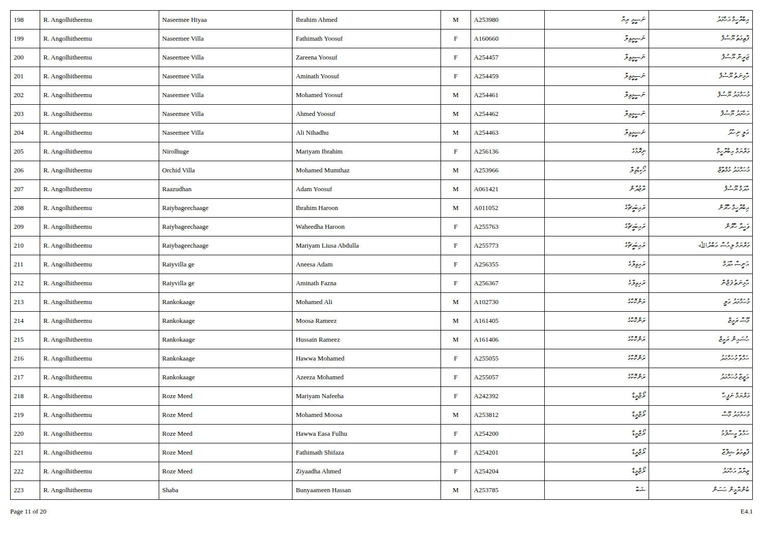| 198 | R. Angolhitheemu | Naseemee Hiyaa | Ibrahim Ahmed | M | A253980 | ނަސީމީ ރިޔާ | އިބްރާހީމް އަޙްމަދު |
| 199 | R. Angolhitheemu | Naseemee Villa | Fathimath Yoosuf | F | A160660 | ނަސީމީވިލާ | ފާޠިމަތު ޔޫސުފް |
| 200 | R. Angolhitheemu | Naseemee Villa | Zareena Yoosuf | F | A254457 | ނަސީމީވިލާ | ޒަރީނާ ޔޫސުފް |
| 201 | R. Angolhitheemu | Naseemee Villa | Aminath Yoosuf | F | A254459 | ނަސީމީވިލާ | އާމިނަތު ޔޫސުފް |
| 202 | R. Angolhitheemu | Naseemee Villa | Mohamed Yoosuf | M | A254461 | ނަސީމީވިލާ | މުޙައްމަދު ޔޫސުފް |
| 203 | R. Angolhitheemu | Naseemee Villa | Ahmed Yoosuf | M | A254462 | ނަސީމީވިލާ | އަޙްމަދު ޔޫސުފް |
| 204 | R. Angolhitheemu | Naseemee Villa | Ali Nihadhu | M | A254463 | ނަސީމީވިލާ | ޢަލީ ނިހާދު |
| 205 | R. Angolhitheemu | Nirolhuge | Mariyam Ibrahim | F | A256136 | ނިރޮޅުގެ | މަރްޔަމް އިބްރާހީމް |
| 206 | R. Angolhitheemu | Orchid Villa | Mohamed Mumthaz | M | A253966 | އޯކިޑްވިލާ | މުޙައްމަދު މުމްތާޒް |
| 207 | R. Angolhitheemu | Raazudhan | Adam Yoosuf | M | A061421 | ރާޒުދާން | އާދަމް ޔޫސުފް |
| 208 | R. Angolhitheemu | Raiybageechaage | Ibrahim Haroon | M | A011052 | ރައިބަގީޗާގެ | އިބްރާހީމް ހާރޫން |
| 209 | R. Angolhitheemu | Raiybageechaage | Waheedha Haroon | F | A255763 | ރައިބަގީޗާގެ | ވަޙީދާ ހާރޫން |
| 210 | R. Angolhitheemu | Raiybageechaage | Mariyam Liusa Abdulla | F | A255773 | ރައިބަގީޗާގެ | މަރްޔަމް ލިއުސާ ޢަބްދުﷲ |
| 211 | R. Angolhitheemu | Raiyvilla ge | Aneesa Adam | F | A256355 | ރައިވިލާގެ | އަނީސާ އާދަމް |
| 212 | R. Angolhitheemu | Raiyvilla ge | Aminath Fazna | F | A256367 | ރައިވިލާގެ | އާމިނަތު ފަޒްނާ |
| 213 | R. Angolhitheemu | Rankokaage | Mohamed Ali | M | A102730 | ރަންކޮކާގެ | މުޙައްމަދު ޢަލީ |
| 214 | R. Angolhitheemu | Rankokaage | Moosa Rameez | M | A161405 | ރަންކޮކާގެ | މޫސާ ރަމީޒް |
| 215 | R. Angolhitheemu | Rankokaage | Hussain Rameez | M | A161406 | ރަންކޮކާގެ | ޙުސައިން ރަމީޒް |
| 216 | R. Angolhitheemu | Rankokaage | Hawwa Mohamed | F | A255055 | ރަންކޮކާގެ | ޙައްވާ މުޙައްމަދު |
| 217 | R. Angolhitheemu | Rankokaage | Azeeza Mohamed | F | A255057 | ރަންކޮކާގެ | ޢަޒީޒާ މުޙައްމަދު |
| 218 | R. Angolhitheemu | Roze Meed | Mariyam Nafeeha | F | A242392 | ރޯޒްމީޑް | މަރްޔަމް ނަފީޙާ |
| 219 | R. Angolhitheemu | Roze Meed | Mohamed Moosa | M | A253812 | ރޯޒްމީޑް | މުޙައްމަދު މޫސާ |
| 220 | R. Angolhitheemu | Roze Meed | Hawwa Easa Fulhu | F | A254200 | ރޯޒްމީޑް | ޙައްވާ ޢީސާފުޅު |
| 221 | R. Angolhitheemu | Roze Meed | Fathimath Shifaza | F | A254201 | ރޯޒްމީޑް | ފާޠިމަތު ޝިފާޒާ |
| 222 | R. Angolhitheemu | Roze Meed | Ziyaadha Ahmed | F | A254204 | ރޯޒްމީޑް | ޒިޔާދާ އަޙްމަދު |
| 223 | R. Angolhitheemu | Shaba | Bunyaameen Hassan | M | A253785 | ޝަބާ | ބުންޔާމީން ޙަސަން |
Page 11 of 20 E4.1